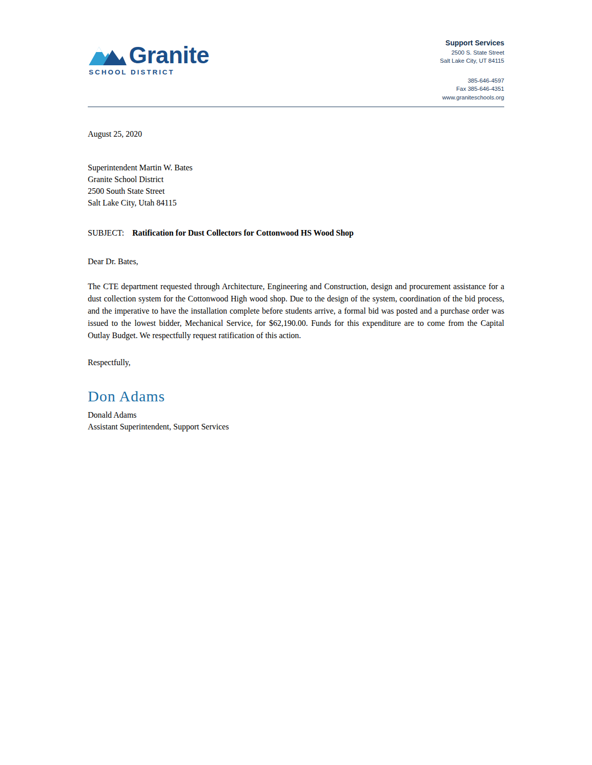Granite
SCHOOL DISTRICT
Support Services
2500 S. State Street
Salt Lake City, UT 84115
385-646-4597
Fax 385-646-4351
www.graniteschools.org
August 25, 2020
Superintendent Martin W. Bates
Granite School District
2500 South State Street
Salt Lake City, Utah 84115
SUBJECT: Ratification for Dust Collectors for Cottonwood HS Wood Shop
Dear Dr. Bates,
The CTE department requested through Architecture, Engineering and Construction, design and procurement assistance for a dust collection system for the Cottonwood High wood shop. Due to the design of the system, coordination of the bid process, and the imperative to have the installation complete before students arrive, a formal bid was posted and a purchase order was issued to the lowest bidder, Mechanical Service, for $62,190.00. Funds for this expenditure are to come from the Capital Outlay Budget. We respectfully request ratification of this action.
Respectfully,
Don Adams
Donald Adams
Assistant Superintendent, Support Services